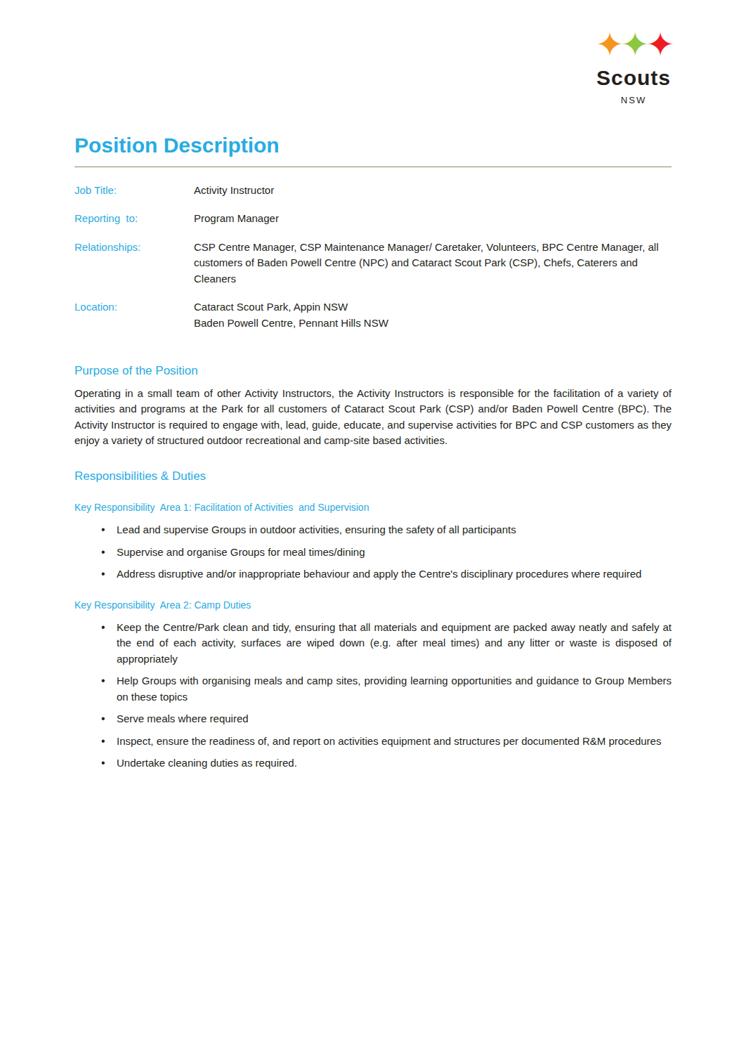✦✦✦
Scouts
NSW
Position Description
| Job Title: | Activity Instructor |
| Reporting to: | Program Manager |
| Relationships: | CSP Centre Manager, CSP Maintenance Manager/ Caretaker, Volunteers, BPC Centre Manager, all customers of Baden Powell Centre (NPC) and Cataract Scout Park (CSP), Chefs, Caterers and Cleaners |
| Location: | Cataract Scout Park, Appin NSW Baden Powell Centre, Pennant Hills NSW |
Purpose of the Position
Operating in a small team of other Activity Instructors, the Activity Instructors is responsible for the facilitation of a variety of activities and programs at the Park for all customers of Cataract Scout Park (CSP) and/or Baden Powell Centre (BPC). The Activity Instructor is required to engage with, lead, guide, educate, and supervise activities for BPC and CSP customers as they enjoy a variety of structured outdoor recreational and camp-site based activities.
Responsibilities & Duties
Key Responsibility Area 1: Facilitation of Activities and Supervision
Lead and supervise Groups in outdoor activities, ensuring the safety of all participants
Supervise and organise Groups for meal times/dining
Address disruptive and/or inappropriate behaviour and apply the Centre's disciplinary procedures where required
Key Responsibility Area 2: Camp Duties
Keep the Centre/Park clean and tidy, ensuring that all materials and equipment are packed away neatly and safely at the end of each activity, surfaces are wiped down (e.g. after meal times) and any litter or waste is disposed of appropriately
Help Groups with organising meals and camp sites, providing learning opportunities and guidance to Group Members on these topics
Serve meals where required
Inspect, ensure the readiness of, and report on activities equipment and structures per documented R&M procedures
Undertake cleaning duties as required.